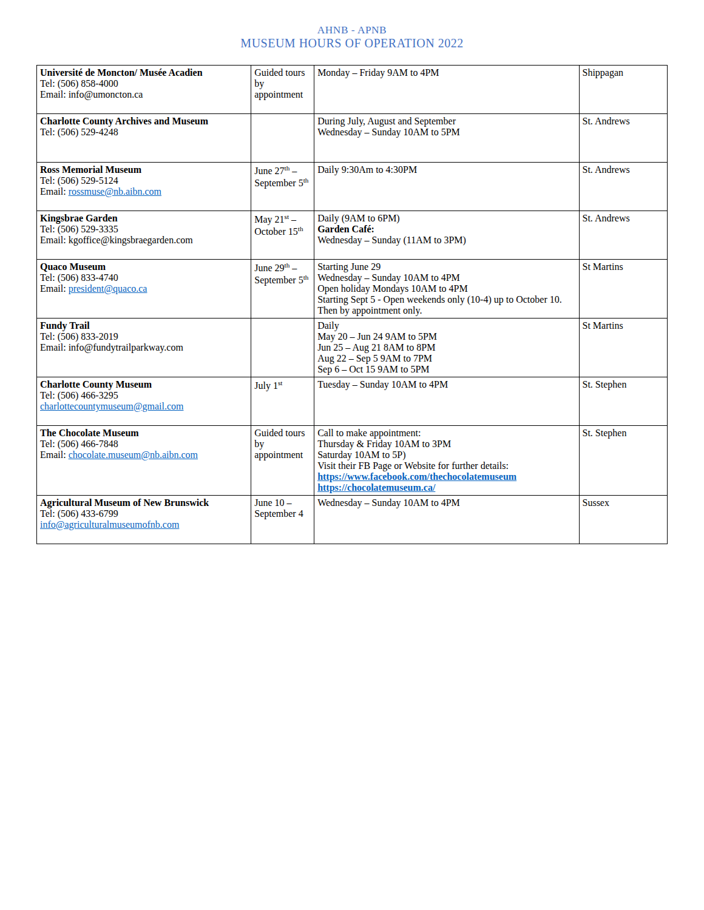AHNB - APNB
MUSEUM HOURS OF OPERATION 2022
| Université de Moncton/ Musée Acadien Tel: (506) 858-4000 Email: info@umoncton.ca | Guided tours by appointment | Monday – Friday 9AM to 4PM | Shippagan |
| Charlotte County Archives and Museum Tel: (506) 529-4248 | | During July, August and September Wednesday – Sunday 10AM to 5PM | St. Andrews |
| Ross Memorial Museum Tel: (506) 529-5124 Email: rossmuse@nb.aibn.com | June 27 th – September 5 th | Daily 9:30Am to 4:30PM | St. Andrews |
| Kingsbrae Garden Tel: (506) 529-3335 Email: kgoffice@kingsbraegarden.com | May 21 st – October 15 th | Daily (9AM to 6PM) Garden Café: Wednesday – Sunday (11AM to 3PM) | St. Andrews |
| Quaco Museum Tel: (506) 833-4740 Email: president@quaco.ca | June 29 th – September 5 th | Starting June 29 Wednesday – Sunday 10AM to 4PM Open holiday Mondays 10AM to 4PM Starting Sept 5 - Open weekends only (10-4) up to October 10. Then by appointment only. | St Martins |
| Fundy Trail Tel: (506) 833-2019 Email: info@fundytrailparkway.com | | Daily May 20 – Jun 24 9AM to 5PM Jun 25 – Aug 21 8AM to 8PM Aug 22 – Sep 5 9AM to 7PM Sep 6 – Oct 15 9AM to 5PM | St Martins |
| Charlotte County Museum Tel: (506) 466-3295 charlottecountymuseum@gmail.com | July 1 st | Tuesday – Sunday 10AM to 4PM | St. Stephen |
| The Chocolate Museum Tel: (506) 466-7848 Email: chocolate.museum@nb.aibn.com | Guided tours by appointment | Call to make appointment: Thursday & Friday 10AM to 3PM Saturday 10AM to 5P) Visit their FB Page or Website for further details: https://www.facebook.com/thechocolatemuseum https://chocolatemuseum.ca/ | St. Stephen |
| Agricultural Museum of New Brunswick Tel: (506) 433-6799 info@agriculturalmuseumofnb.com | June 10 – September 4 | Wednesday – Sunday 10AM to 4PM | Sussex |